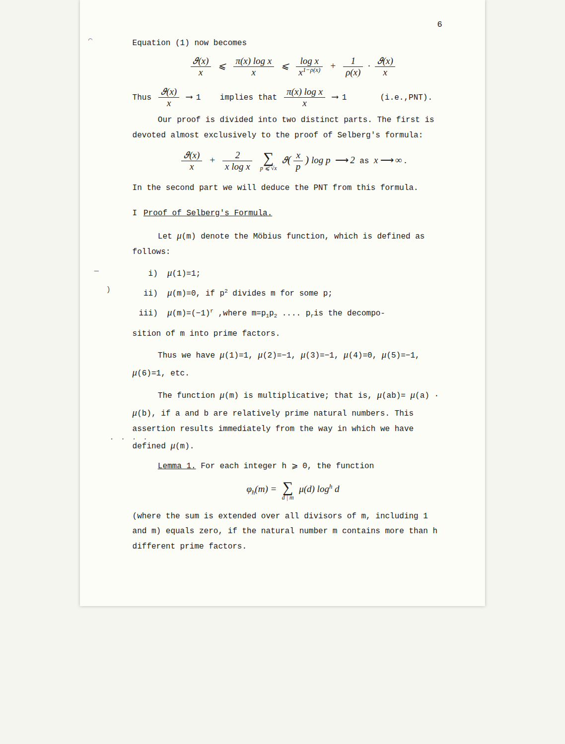6
⌒
—
)
. . . .
Equation (1) now becomes
𝜗(x) x ⩽ π(x) log x x ⩽ log x x1−ρ(x) + 1 ρ(x) · 𝜗(x) x
Thus 𝜗(x) x ⟶ 1 implies that π(x) log x x ⟶ 1 (i.e.,PNT).
Our proof is divided into two distinct parts. The first is devoted almost exclusively to the proof of Selberg's formula:
𝜗(x) x + 2 x log x ∑p ⩽ √x 𝜗(xp) log p ⟶ 2 as x ⟶ ∞ .
In the second part we will deduce the PNT from this formula.
IProof of Selberg's Formula.
Let μ(m) denote the Möbius function, which is defined as follows:
i) μ(1)=1;
ii) μ(m)=0, if p2 divides m for some p;
iii) μ(m)=(−1)r ,where m=p1p2 .... pris the decompo-
sition of m into prime factors.
Thus we have μ(1)=1, μ(2)=−1, μ(3)=−1, μ(4)=0, μ(5)=−1, μ(6)=1, etc.
The function μ(m) is multiplicative; that is, μ(ab)= μ(a) · μ(b), if a and b are relatively prime natural numbers. This assertion results immediately from the way in which we have defined μ(m).
Lemma 1. For each integer h ⩾ 0, the function
φh(m) = ∑d | m μ(d) logh d
(where the sum is extended over all divisors of m, including 1 and m) equals zero, if the natural number m contains more than h different prime factors.